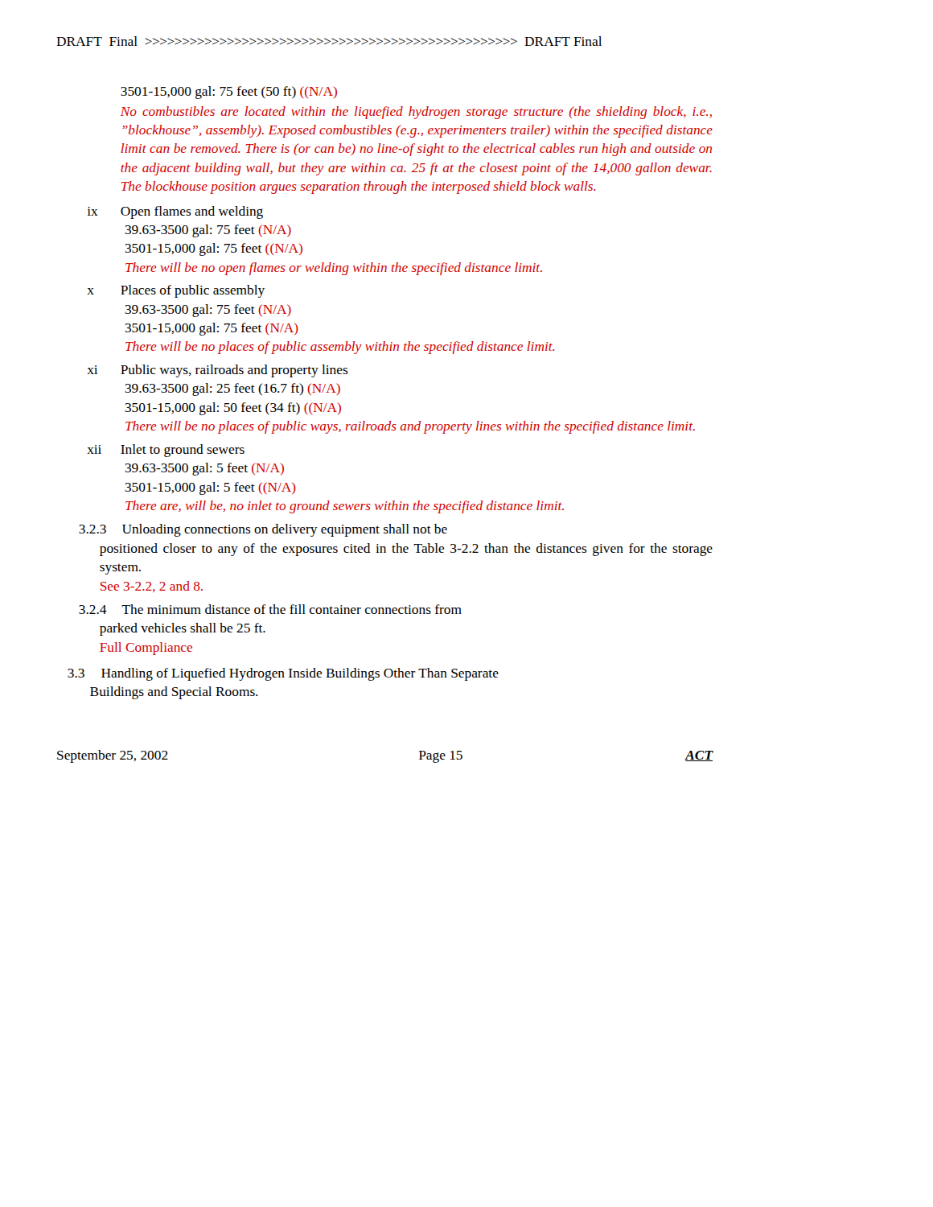DRAFT Final >>>>>>>>>>>>>>>>>>>>>>>>>>>>>>>>>>>>>>>>>>>>>>>>>> DRAFT Final
3501-15,000 gal: 75 feet (50 ft) ((N/A)
No combustibles are located within the liquefied hydrogen storage structure (the shielding block, i.e., ”blockhouse”, assembly). Exposed combustibles (e.g., experimenters trailer) within the specified distance limit can be removed. There is (or can be) no line-of sight to the electrical cables run high and outside on the adjacent building wall, but they are within ca. 25 ft at the closest point of the 14,000 gallon dewar. The blockhouse position argues separation through the interposed shield block walls.
ix Open flames and welding
39.63-3500 gal: 75 feet (N/A)
3501-15,000 gal: 75 feet ((N/A)
There will be no open flames or welding within the specified distance limit.
x Places of public assembly
39.63-3500 gal: 75 feet (N/A)
3501-15,000 gal: 75 feet (N/A)
There will be no places of public assembly within the specified distance limit.
xi Public ways, railroads and property lines
39.63-3500 gal: 25 feet (16.7 ft) (N/A)
3501-15,000 gal: 50 feet (34 ft) ((N/A)
There will be no places of public ways, railroads and property lines within the specified distance limit.
xii Inlet to ground sewers
39.63-3500 gal: 5 feet (N/A)
3501-15,000 gal: 5 feet ((N/A)
There are, will be, no inlet to ground sewers within the specified distance limit.
3.2.3 Unloading connections on delivery equipment shall not be
positioned closer to any of the exposures cited in the Table 3-2.2 than the distances given for the storage system.
See 3-2.2, 2 and 8.
3.2.4 The minimum distance of the fill container connections from
parked vehicles shall be 25 ft.
Full Compliance
3.3 Handling of Liquefied Hydrogen Inside Buildings Other Than Separate
Buildings and Special Rooms.
September 25, 2002
Page 15
ACT